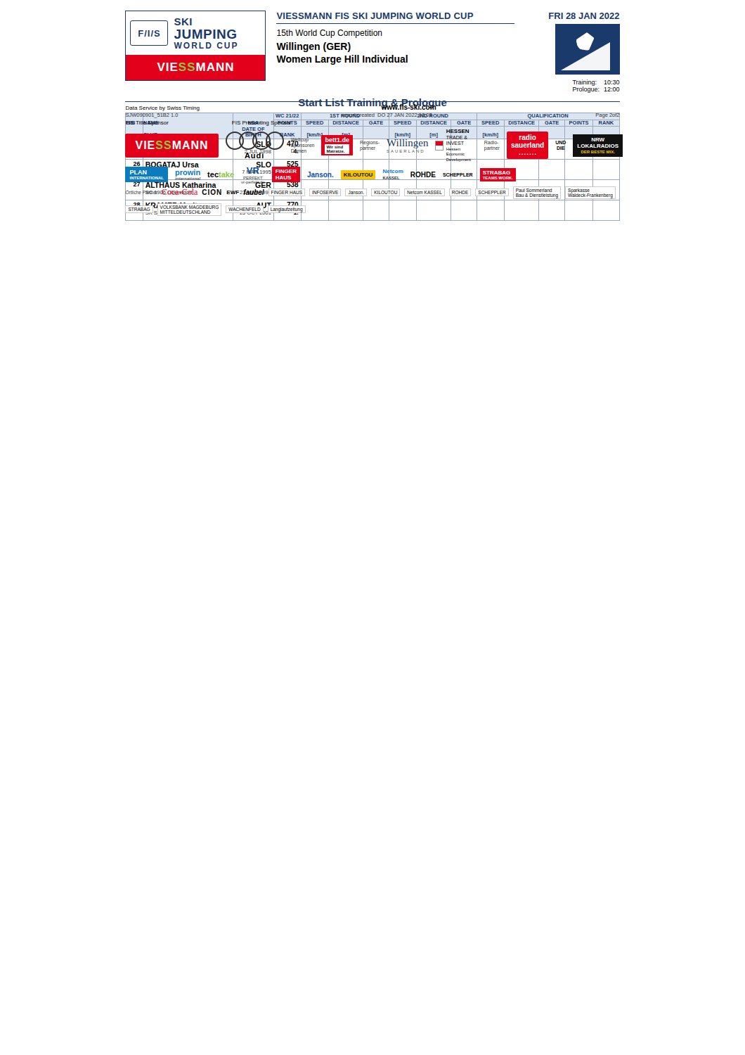F/I/S
SKI
JUMPING
WORLD CUP
VIESSMANN
VIESSMANN FIS SKI JUMPING WORLD CUP
15th World Cup Competition
Willingen (GER)
Women Large Hill Individual
FRI 28 JAN 2022
Training:
Prologue:
10:30
12:00
Start List Training & Prologue
| | | | WC 21/22 | 1ST ROUND | 2ND ROUND | QUALIFICATION |
| --- | --- | --- | --- | --- | --- | --- |
| BIB | NAME | NSA | POINTS | SPEED | DISTANCE | GATE | SPEED | DISTANCE | GATE | SPEED | DISTANCE | GATE | POINTS | RANK |
| | CLUB | DATE OF BIRTH | RANK | [km/h] | [m] | | [km/h] | [m] | | [km/h] | [m] | | | |
| 25 | KLINEC Ema SSK NORICA ZIRI | SLO 2 JUL 1998 | 470 4. | | | | | | | | | | | |
| 26 | BOGATAJ Ursa SSK Ilirija | SLO 7 MAR 1995 | 525 3. | | | | | | | | | | | |
| 27 | ALTHAUS Katharina SC 1906 Oberstdorf | GER 23 MAY 1996 | 538 2. | | | | | | | | | | | |
| 28 | KRAMER Marita SK Saalfelden | AUT 25 OCT 2001 | 770 1. | | | | | | | | | | | |
Data Service by Swiss Timing
www.fis-ski.com
SJW090901_51B2 1.0
report created DO 27 JAN 2022 18:03
Page 2of2
FIS Title Sponsor
FIS Presenting Sponsor
VIESSMANN
Audi
Weltcup
Sponsoren
Damen
bett1.deWir sind Matratze.
Regions-
partner
WillingenSAUERLAND
HESSEN
TRADE & INVEST
Hessen Economic Development
Radio-
partner
radio
sauerland
• • • • • • •
UND
DIE
NRW LOKALRADIOS
DER BESTE MIX.
PLANINTERNATIONAL
prowininternational
tectake
VR
PERFEKT
vr-perfekt.de
FINGER
HAUS
Janson.
KILOUTOU
Netcom
KASSEL
ROHDE
SCHEPPLER
STRABAGTEAMS WORK.
Örtliche Partner
Coca-Cola
CION
EWF
faubel
FINGER HAUS
INFOSERVE
Janson.
KILOUTOU
Netcom KASSEL
ROHDE
SCHEPPLER
Paul Sommerland
Bau & Dienstleistung
Sparkasse
Waldeck-Frankenberg
STRABAG
VOLKSBANK MAGDEBURG
MITTELDEUTSCHLAND
WACHENFELD
Langlaufzeitung